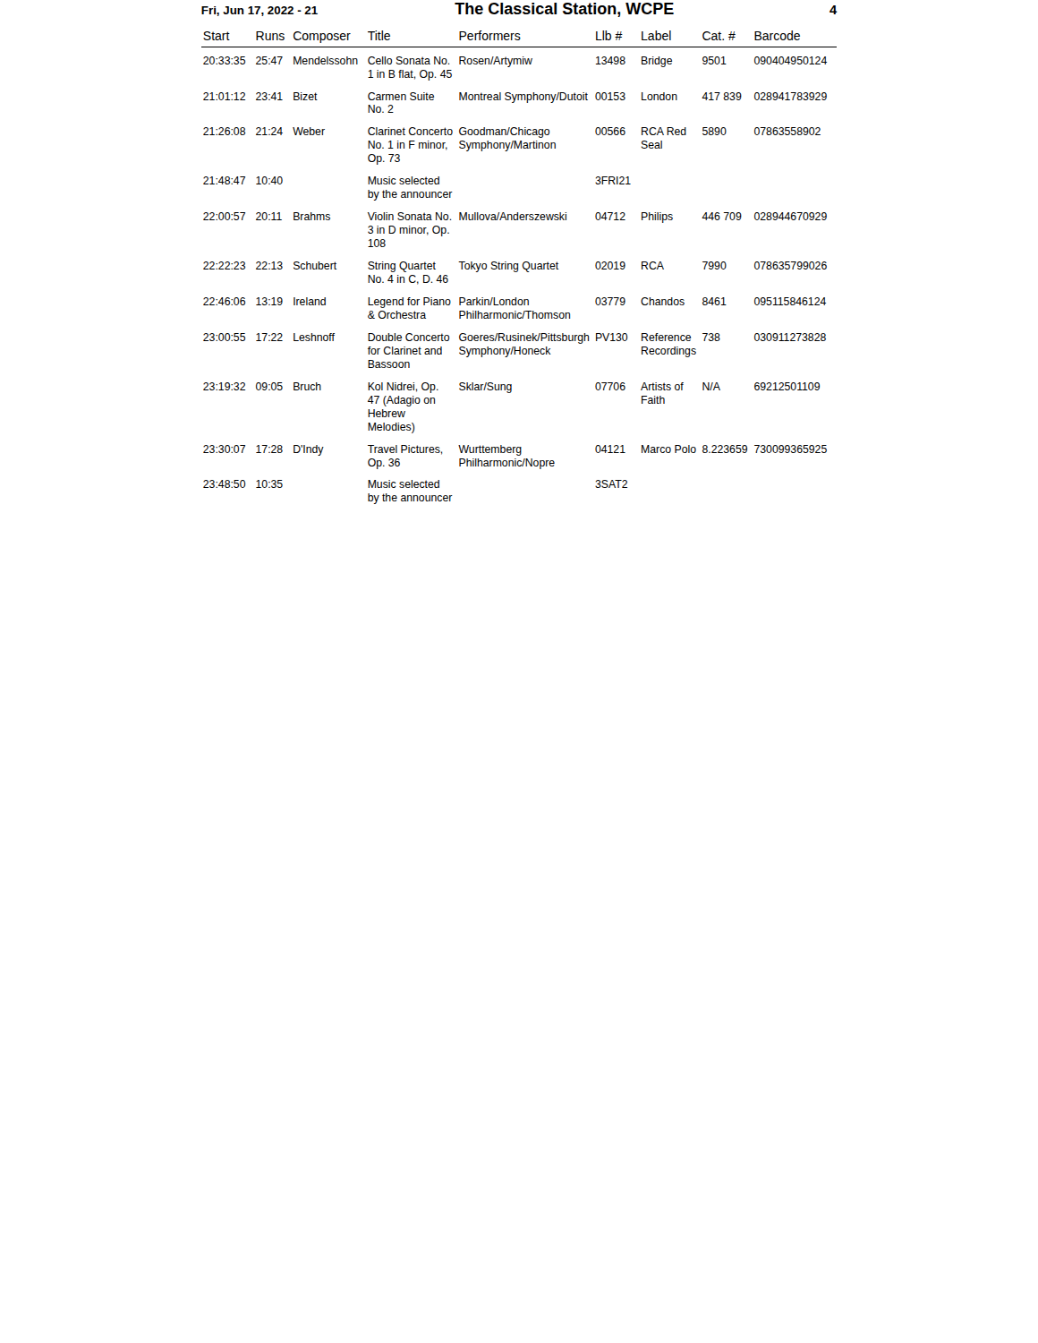Fri, Jun 17, 2022 - 21
The Classical Station, WCPE
4
| Start | Runs | Composer | Title | Performers | Llb # | Label | Cat. # | Barcode |
| --- | --- | --- | --- | --- | --- | --- | --- | --- |
| 20:33:35 | 25:47 | Mendelssohn | Cello Sonata No. 1 in B flat, Op. 45 | Rosen/Artymiw | 13498 | Bridge | 9501 | 090404950124 |
| 21:01:12 | 23:41 | Bizet | Carmen Suite No. 2 | Montreal Symphony/Dutoit | 00153 | London | 417 839 | 028941783929 |
| 21:26:08 | 21:24 | Weber | Clarinet Concerto No. 1 in F minor, Op. 73 | Goodman/Chicago Symphony/Martinon | 00566 | RCA Red Seal | 5890 | 07863558902 |
| 21:48:47 | 10:40 | | Music selected by the announcer | | 3FRI21 | | | |
| 22:00:57 | 20:11 | Brahms | Violin Sonata No. 3 in D minor, Op. 108 | Mullova/Anderszewski | 04712 | Philips | 446 709 | 028944670929 |
| 22:22:23 | 22:13 | Schubert | String Quartet No. 4 in C, D. 46 | Tokyo String Quartet | 02019 | RCA | 7990 | 078635799026 |
| 22:46:06 | 13:19 | Ireland | Legend for Piano & Orchestra | Parkin/London Philharmonic/Thomson | 03779 | Chandos | 8461 | 095115846124 |
| 23:00:55 | 17:22 | Leshnoff | Double Concerto for Clarinet and Bassoon | Goeres/Rusinek/Pittsburgh Symphony/Honeck | PV130 | Reference Recordings | 738 | 030911273828 |
| 23:19:32 | 09:05 | Bruch | Kol Nidrei, Op. 47 (Adagio on Hebrew Melodies) | Sklar/Sung | 07706 | Artists of Faith | N/A | 69212501109 |
| 23:30:07 | 17:28 | D'Indy | Travel Pictures, Op. 36 | Wurttemberg Philharmonic/Nopre | 04121 | Marco Polo | 8.223659 | 730099365925 |
| 23:48:50 | 10:35 | | Music selected by the announcer | | 3SAT2 | | | |